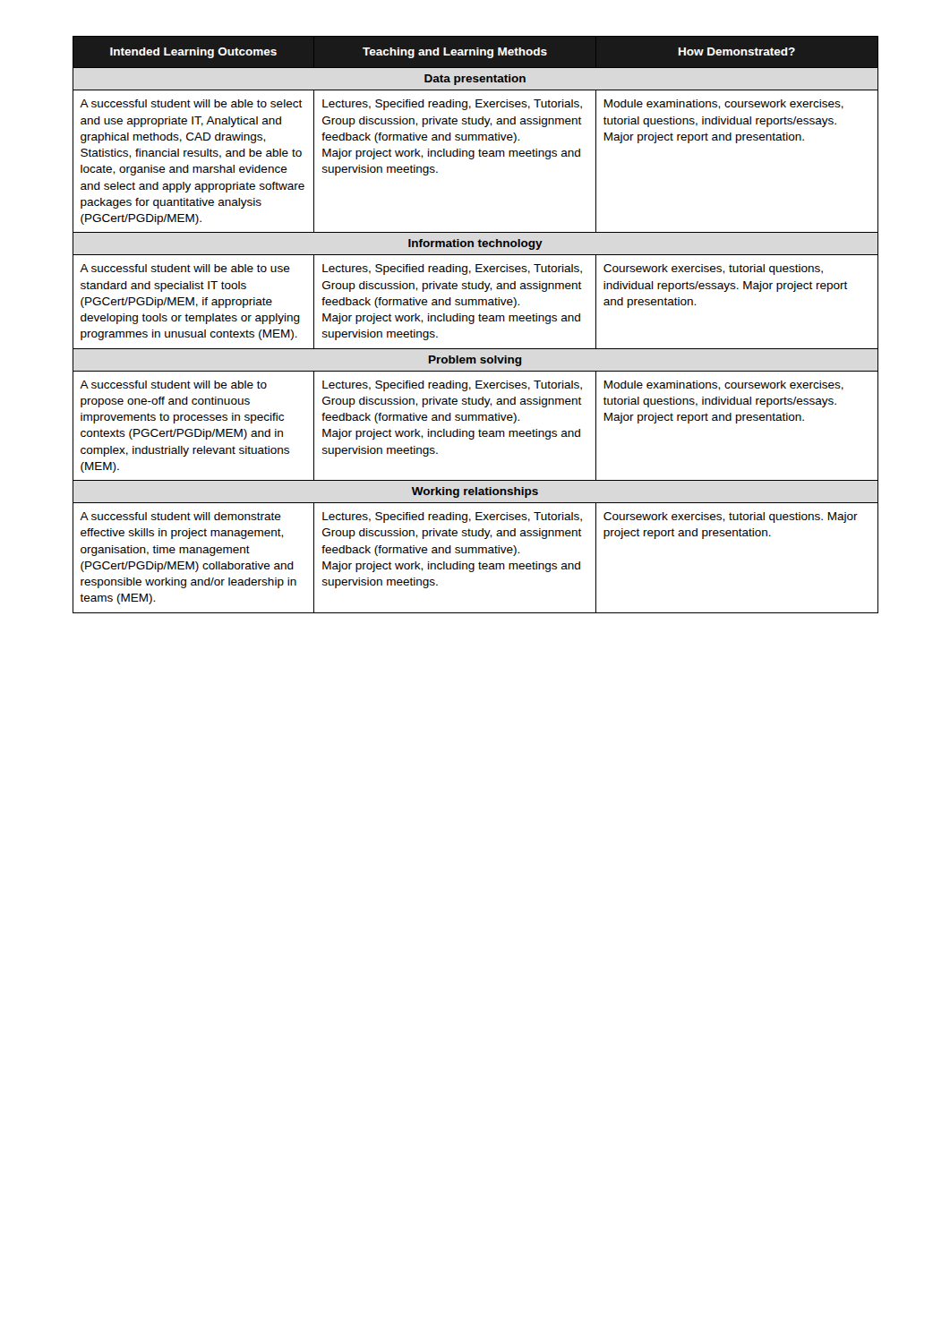| Intended Learning Outcomes | Teaching and Learning Methods | How Demonstrated? |
| --- | --- | --- |
| Data presentation |
| A successful student will be able to select and use appropriate IT, Analytical and graphical methods, CAD drawings, Statistics, financial results, and be able to locate, organise and marshal evidence and select and apply appropriate software packages for quantitative analysis (PGCert/PGDip/MEM). | Lectures, Specified reading, Exercises, Tutorials, Group discussion, private study, and assignment feedback (formative and summative). Major project work, including team meetings and supervision meetings. | Module examinations, coursework exercises, tutorial questions, individual reports/essays. Major project report and presentation. |
| Information technology |
| A successful student will be able to use standard and specialist IT tools (PGCert/PGDip/MEM, if appropriate developing tools or templates or applying programmes in unusual contexts (MEM). | Lectures, Specified reading, Exercises, Tutorials, Group discussion, private study, and assignment feedback (formative and summative). Major project work, including team meetings and supervision meetings. | Coursework exercises, tutorial questions, individual reports/essays. Major project report and presentation. |
| Problem solving |
| A successful student will be able to propose one-off and continuous improvements to processes in specific contexts (PGCert/PGDip/MEM) and in complex, industrially relevant situations (MEM). | Lectures, Specified reading, Exercises, Tutorials, Group discussion, private study, and assignment feedback (formative and summative). Major project work, including team meetings and supervision meetings. | Module examinations, coursework exercises, tutorial questions, individual reports/essays. Major project report and presentation. |
| Working relationships |
| A successful student will demonstrate effective skills in project management, organisation, time management (PGCert/PGDip/MEM) collaborative and responsible working and/or leadership in teams (MEM). | Lectures, Specified reading, Exercises, Tutorials, Group discussion, private study, and assignment feedback (formative and summative). Major project work, including team meetings and supervision meetings. | Coursework exercises, tutorial questions. Major project report and presentation. |